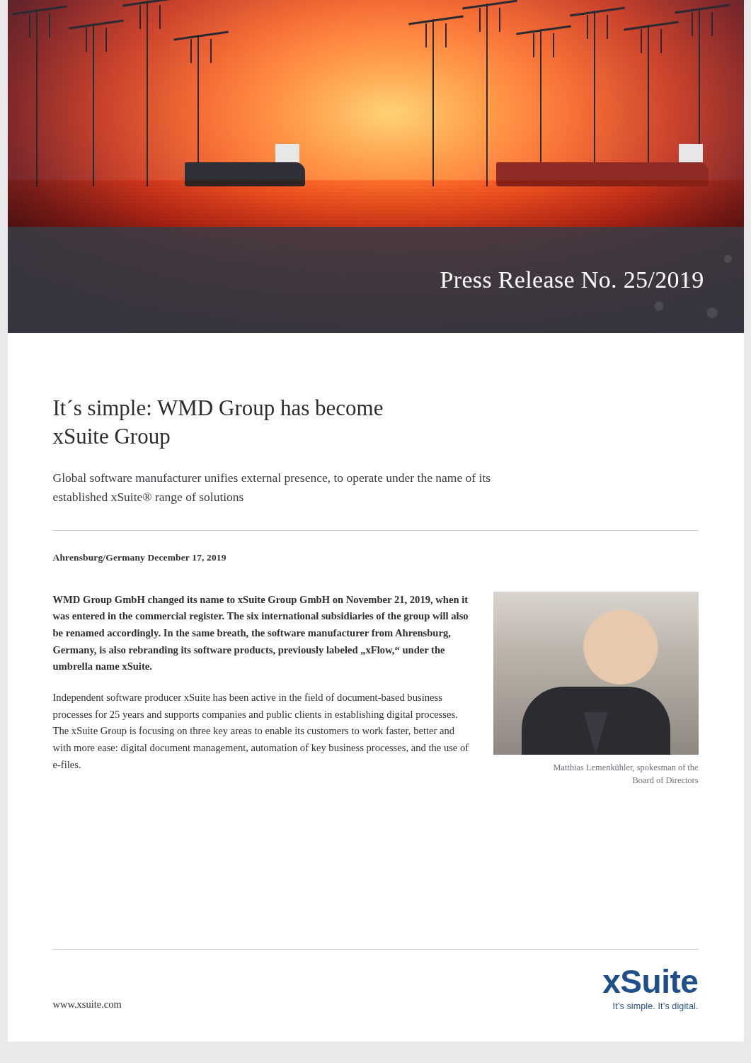Press Release No. 25/2019
It´s simple: WMD Group has become
xSuite Group
Global software manufacturer unifies external presence, to operate under the name of its established xSuite® range of solutions
Ahrensburg/Germany December 17, 2019
WMD Group GmbH changed its name to xSuite Group GmbH on November 21, 2019, when it was entered in the commercial register. The six international subsidiaries of the group will also be renamed accordingly. In the same breath, the software manufacturer from Ahrensburg, Germany, is also rebranding its software products, previously labeled „xFlow,“ under the umbrella name xSuite.
Independent software producer xSuite has been active in the field of document-based business processes for 25 years and supports companies and public clients in establishing digital processes. The xSuite Group is focusing on three key areas to enable its customers to work faster, better and with more ease: digital document management, automation of key business processes, and the use of e-files.
Matthias Lemenkühler, spokesman of the
Board of Directors
www.xsuite.com
x Suite
It’s simple. It’s digital.